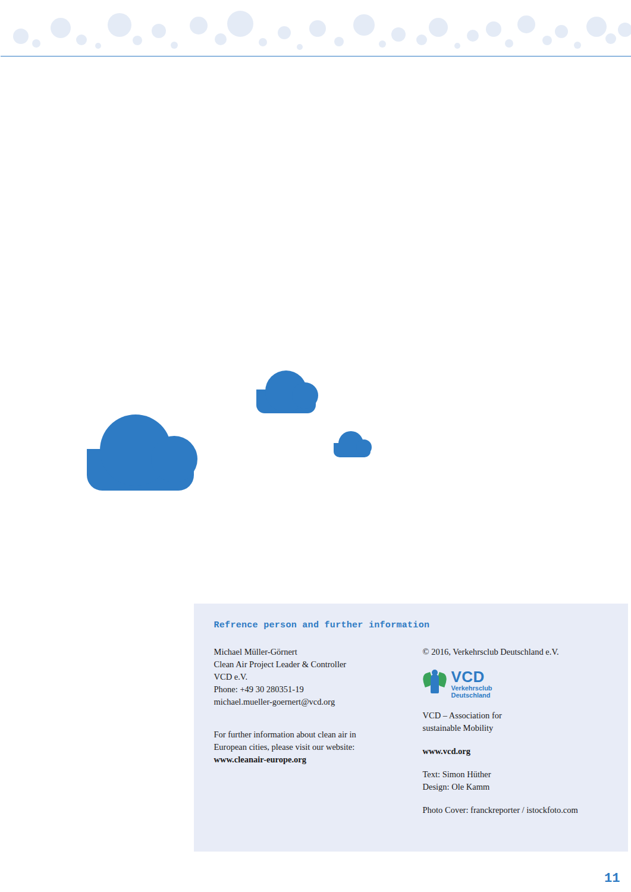Refrence person and further information
Michael Müller-Görnert
Clean Air Project Leader & Controller
VCD e.V.
Phone: +49 30 280351-19
michael.mueller-goernert@vcd.org
For further information about clean air in
European cities, please visit our website:
www.cleanair-europe.org
© 2016, Verkehrsclub Deutschland e.V.
VCD Verkehrsclub Deutschland
VCD – Association for
sustainable Mobility
www.vcd.org
Text: Simon Hüther
Design: Ole Kamm
Photo Cover: franckreporter / istockfoto.com
11